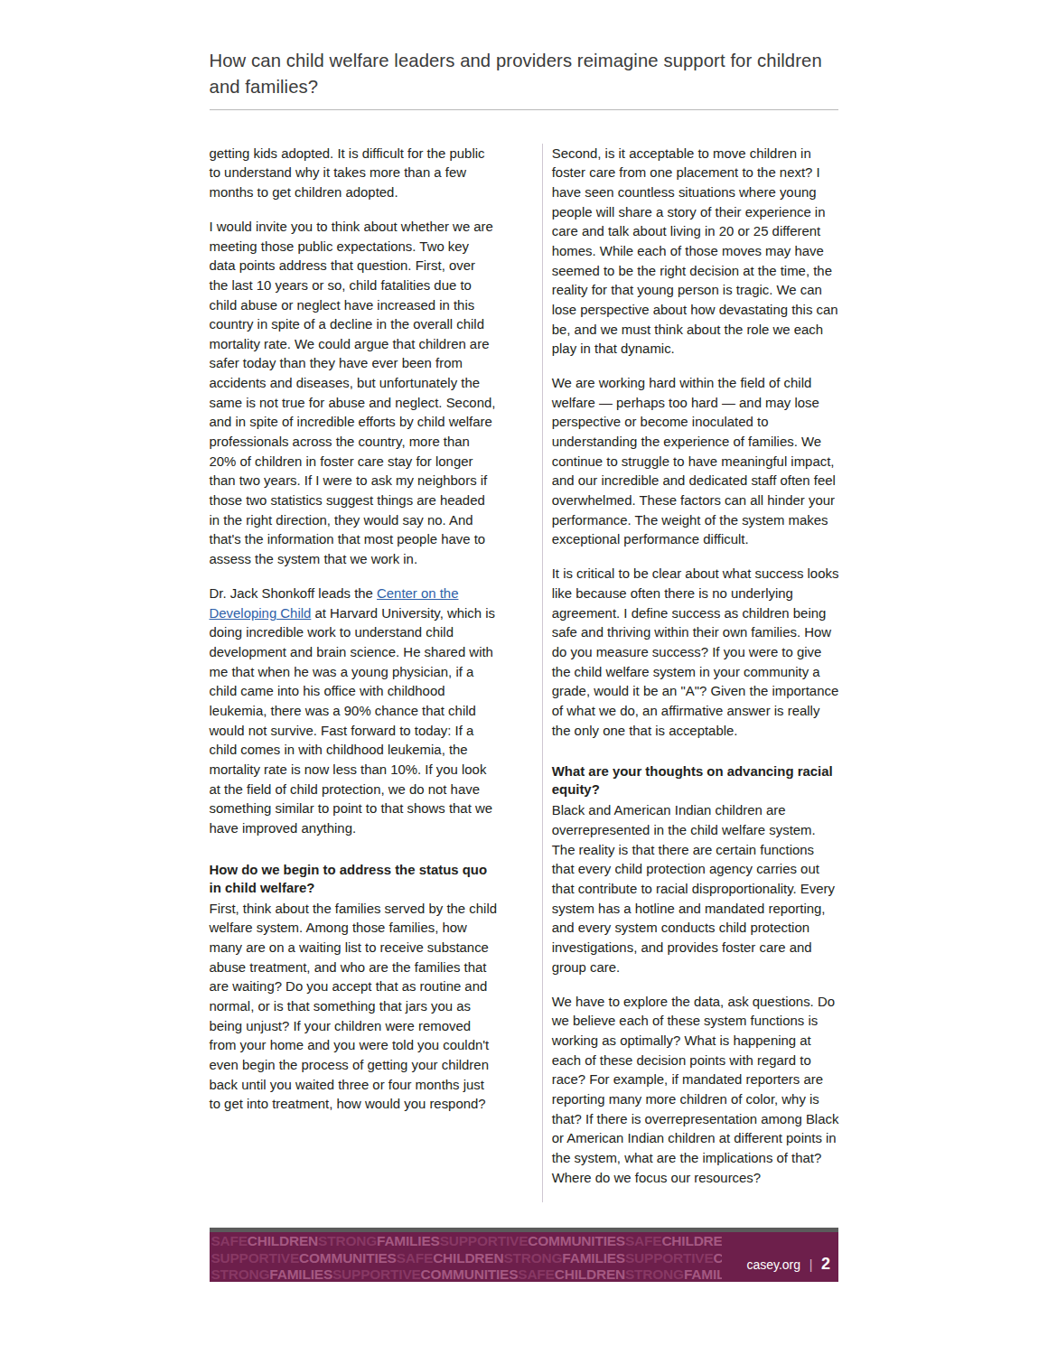How can child welfare leaders and providers reimagine support for children and families?
getting kids adopted. It is difficult for the public to understand why it takes more than a few months to get children adopted.
I would invite you to think about whether we are meeting those public expectations. Two key data points address that question. First, over the last 10 years or so, child fatalities due to child abuse or neglect have increased in this country in spite of a decline in the overall child mortality rate. We could argue that children are safer today than they have ever been from accidents and diseases, but unfortunately the same is not true for abuse and neglect. Second, and in spite of incredible efforts by child welfare professionals across the country, more than 20% of children in foster care stay for longer than two years. If I were to ask my neighbors if those two statistics suggest things are headed in the right direction, they would say no. And that's the information that most people have to assess the system that we work in.
Dr. Jack Shonkoff leads the Center on the Developing Child at Harvard University, which is doing incredible work to understand child development and brain science. He shared with me that when he was a young physician, if a child came into his office with childhood leukemia, there was a 90% chance that child would not survive. Fast forward to today: If a child comes in with childhood leukemia, the mortality rate is now less than 10%. If you look at the field of child protection, we do not have something similar to point to that shows that we have improved anything.
How do we begin to address the status quo in child welfare?
First, think about the families served by the child welfare system. Among those families, how many are on a waiting list to receive substance abuse treatment, and who are the families that are waiting? Do you accept that as routine and normal, or is that something that jars you as being unjust? If your children were removed from your home and you were told you couldn't even begin the process of getting your children back until you waited three or four months just to get into treatment, how would you respond?
Second, is it acceptable to move children in foster care from one placement to the next? I have seen countless situations where young people will share a story of their experience in care and talk about living in 20 or 25 different homes. While each of those moves may have seemed to be the right decision at the time, the reality for that young person is tragic. We can lose perspective about how devastating this can be, and we must think about the role we each play in that dynamic.
We are working hard within the field of child welfare — perhaps too hard — and may lose perspective or become inoculated to understanding the experience of families. We continue to struggle to have meaningful impact, and our incredible and dedicated staff often feel overwhelmed. These factors can all hinder your performance. The weight of the system makes exceptional performance difficult.
It is critical to be clear about what success looks like because often there is no underlying agreement. I define success as children being safe and thriving within their own families. How do you measure success? If you were to give the child welfare system in your community a grade, would it be an "A"? Given the importance of what we do, an affirmative answer is really the only one that is acceptable.
What are your thoughts on advancing racial equity?
Black and American Indian children are overrepresented in the child welfare system. The reality is that there are certain functions that every child protection agency carries out that contribute to racial disproportionality. Every system has a hotline and mandated reporting, and every system conducts child protection investigations, and provides foster care and group care.
We have to explore the data, ask questions. Do we believe each of these system functions is working as optimally? What is happening at each of these decision points with regard to race? For example, if mandated reporters are reporting many more children of color, why is that? If there is overrepresentation among Black or American Indian children at different points in the system, what are the implications of that? Where do we focus our resources?
SAFECHILDRENSTRONGFAMILIESSUPPORTIVECOMMUNITIESSAFECHILDRENSTRONGFAMILIES
SUPPORTIVECOMMUNITIESSAFECHILDRENSTRONGFAMILIESSUPPORTIVECOMMUNITIESSAFECHILDREN
STRONGFAMILIESSUPPORTIVECOMMUNITIESSAFECHILDRENSTRONGFAMILIESSAFECHILDRENSTRONG
casey.org | 2